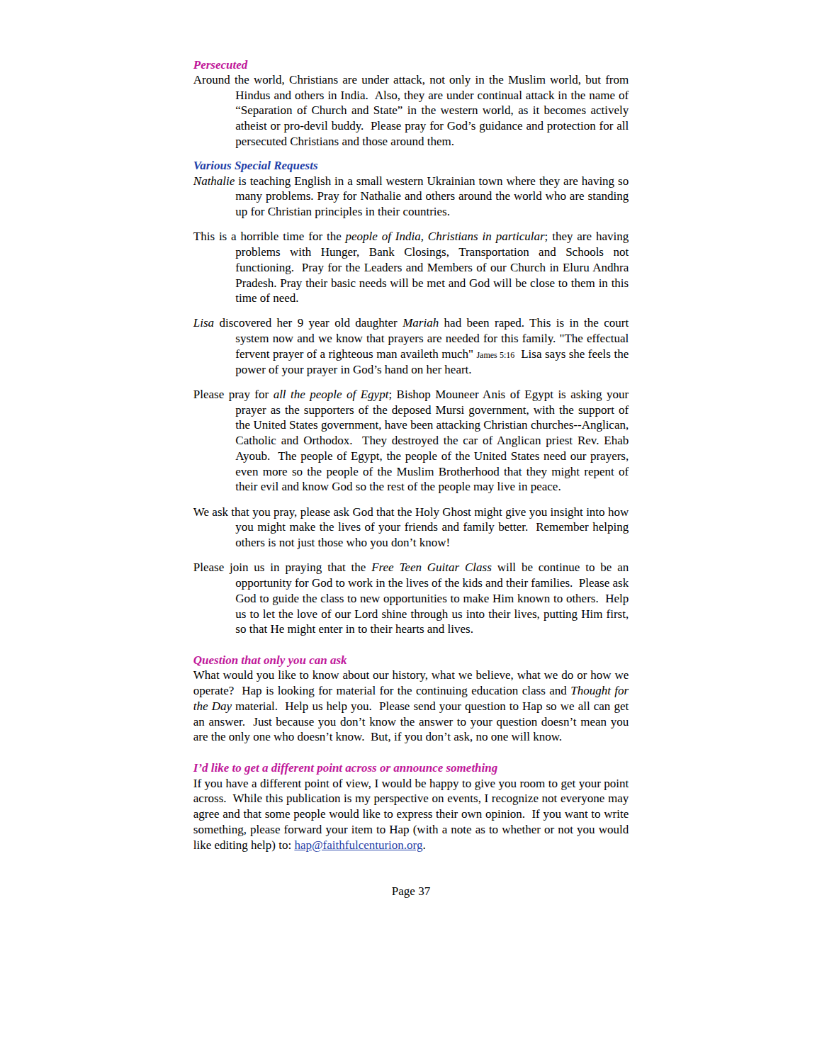Persecuted
Around the world, Christians are under attack, not only in the Muslim world, but from Hindus and others in India. Also, they are under continual attack in the name of “Separation of Church and State” in the western world, as it becomes actively atheist or pro-devil buddy. Please pray for God’s guidance and protection for all persecuted Christians and those around them.
Various Special Requests
Nathalie is teaching English in a small western Ukrainian town where they are having so many problems. Pray for Nathalie and others around the world who are standing up for Christian principles in their countries.
This is a horrible time for the people of India, Christians in particular; they are having problems with Hunger, Bank Closings, Transportation and Schools not functioning. Pray for the Leaders and Members of our Church in Eluru Andhra Pradesh. Pray their basic needs will be met and God will be close to them in this time of need.
Lisa discovered her 9 year old daughter Mariah had been raped. This is in the court system now and we know that prayers are needed for this family. "The effectual fervent prayer of a righteous man availeth much" James 5:16 Lisa says she feels the power of your prayer in God’s hand on her heart.
Please pray for all the people of Egypt; Bishop Mouneer Anis of Egypt is asking your prayer as the supporters of the deposed Mursi government, with the support of the United States government, have been attacking Christian churches--Anglican, Catholic and Orthodox. They destroyed the car of Anglican priest Rev. Ehab Ayoub. The people of Egypt, the people of the United States need our prayers, even more so the people of the Muslim Brotherhood that they might repent of their evil and know God so the rest of the people may live in peace.
We ask that you pray, please ask God that the Holy Ghost might give you insight into how you might make the lives of your friends and family better. Remember helping others is not just those who you don’t know!
Please join us in praying that the Free Teen Guitar Class will be continue to be an opportunity for God to work in the lives of the kids and their families. Please ask God to guide the class to new opportunities to make Him known to others. Help us to let the love of our Lord shine through us into their lives, putting Him first, so that He might enter in to their hearts and lives.
Question that only you can ask
What would you like to know about our history, what we believe, what we do or how we operate? Hap is looking for material for the continuing education class and Thought for the Day material. Help us help you. Please send your question to Hap so we all can get an answer. Just because you don’t know the answer to your question doesn’t mean you are the only one who doesn’t know. But, if you don’t ask, no one will know.
I’d like to get a different point across or announce something
If you have a different point of view, I would be happy to give you room to get your point across. While this publication is my perspective on events, I recognize not everyone may agree and that some people would like to express their own opinion. If you want to write something, please forward your item to Hap (with a note as to whether or not you would like editing help) to: hap@faithfulcenturion.org.
Page 37